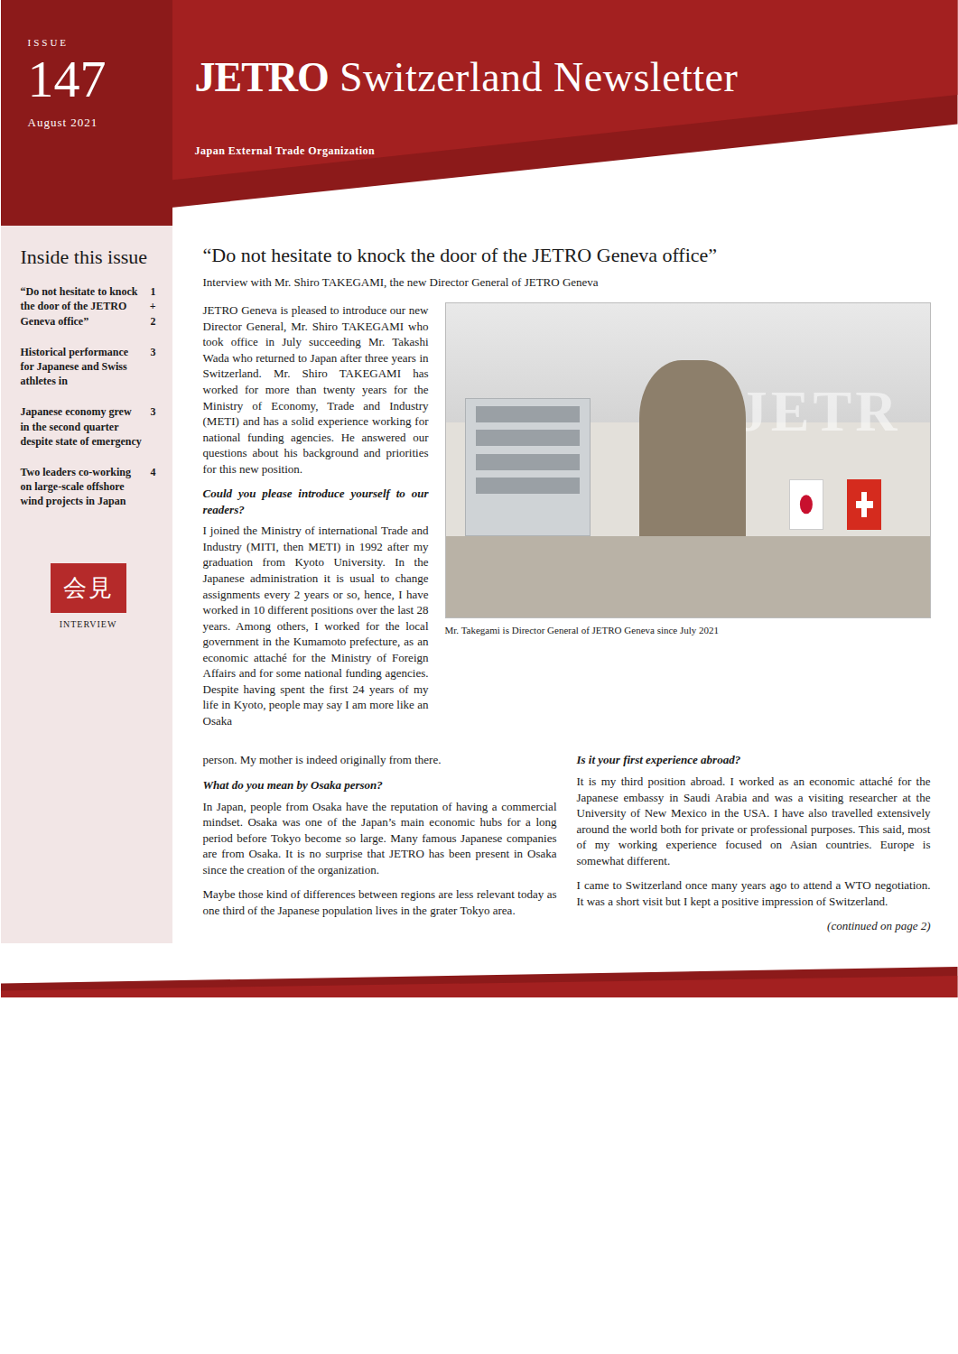Issue
147
August 2021
JETRO Switzerland Newsletter
Japan External Trade Organization
Inside this issue
“Do not hesitate to knock the door of the JETRO Geneva office”1
+
2
Historical performance for Japanese and Swiss athletes in 3
Japanese economy grew in the second quarter despite state of emergency 3
Two leaders co-working on large-scale offshore wind projects in Japan 4
会見 INTERVIEW
“Do not hesitate to knock the door of the JETRO Geneva office”
Interview with Mr. Shiro TAKEGAMI, the new Director General of JETRO Geneva
JETRO Geneva is pleased to introduce our new Director General, Mr. Shiro TAKEGAMI who took office in July succeeding Mr. Takashi Wada who returned to Japan after three years in Switzerland. Mr. Shiro TAKEGAMI has worked for more than twenty years for the Ministry of Economy, Trade and Industry (METI) and has a solid experience working for national funding agencies. He answered our questions about his background and priorities for this new position.
Could you please introduce yourself to our readers?
I joined the Ministry of international Trade and Industry (MITI, then METI) in 1992 after my graduation from Kyoto University. In the Japanese administration it is usual to change assignments every 2 years or so, hence, I have worked in 10 different positions over the last 28 years. Among others, I worked for the local government in the Kumamoto prefecture, as an economic attaché for the Ministry of Foreign Affairs and for some national funding agencies. Despite having spent the first 24 years of my life in Kyoto, people may say I am more like an Osaka
JETR
Mr. Takegami is Director General of JETRO Geneva since July 2021
person. My mother is indeed originally from there.
What do you mean by Osaka person?
In Japan, people from Osaka have the reputation of having a commercial mindset. Osaka was one of the Japan’s main economic hubs for a long period before Tokyo become so large. Many famous Japanese companies are from Osaka. It is no surprise that JETRO has been present in Osaka since the creation of the organization.
Maybe those kind of differences between regions are less relevant today as one third of the Japanese population lives in the grater Tokyo area.
Is it your first experience abroad?
It is my third position abroad. I worked as an economic attaché for the Japanese embassy in Saudi Arabia and was a visiting researcher at the University of New Mexico in the USA. I have also travelled extensively around the world both for private or professional purposes. This said, most of my working experience focused on Asian countries. Europe is somewhat different.
I came to Switzerland once many years ago to attend a WTO negotiation. It was a short visit but I kept a positive impression of Switzerland.
(continued on page 2)